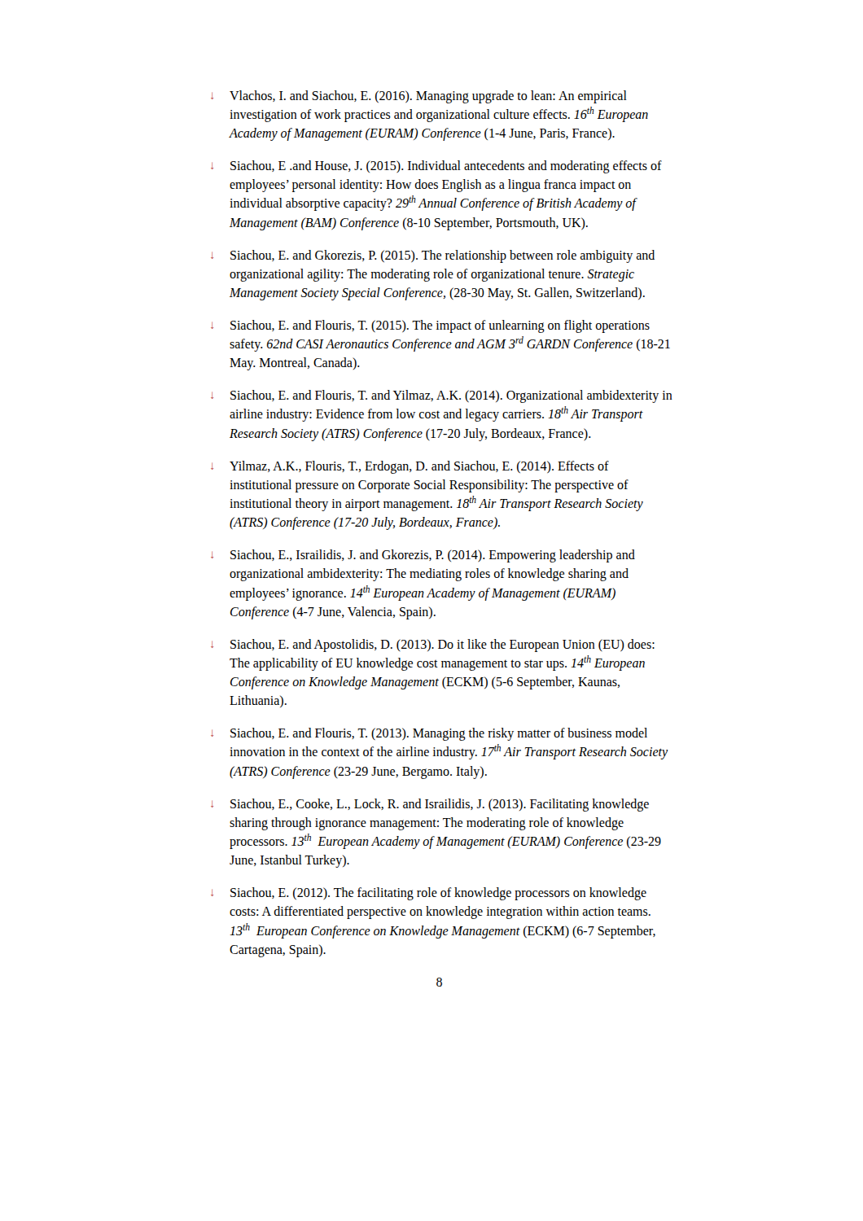Vlachos, I. and Siachou, E. (2016). Managing upgrade to lean: An empirical investigation of work practices and organizational culture effects. 16th European Academy of Management (EURAM) Conference (1-4 June, Paris, France).
Siachou, E .and House, J. (2015). Individual antecedents and moderating effects of employees’ personal identity: How does English as a lingua franca impact on individual absorptive capacity? 29th Annual Conference of British Academy of Management (BAM) Conference (8-10 September, Portsmouth, UK).
Siachou, E. and Gkorezis, P. (2015). The relationship between role ambiguity and organizational agility: The moderating role of organizational tenure. Strategic Management Society Special Conference, (28-30 May, St. Gallen, Switzerland).
Siachou, E. and Flouris, T. (2015). The impact of unlearning on flight operations safety. 62nd CASI Aeronautics Conference and AGM 3rd GARDN Conference (18-21 May. Montreal, Canada).
Siachou, E. and Flouris, T. and Yilmaz, A.K. (2014). Organizational ambidexterity in airline industry: Evidence from low cost and legacy carriers. 18th Air Transport Research Society (ATRS) Conference (17-20 July, Bordeaux, France).
Yilmaz, A.K., Flouris, T., Erdogan, D. and Siachou, E. (2014). Effects of institutional pressure on Corporate Social Responsibility: The perspective of institutional theory in airport management. 18th Air Transport Research Society (ATRS) Conference (17-20 July, Bordeaux, France).
Siachou, E., Israilidis, J. and Gkorezis, P. (2014). Empowering leadership and organizational ambidexterity: The mediating roles of knowledge sharing and employees’ ignorance. 14th European Academy of Management (EURAM) Conference (4-7 June, Valencia, Spain).
Siachou, E. and Apostolidis, D. (2013). Do it like the European Union (EU) does: The applicability of EU knowledge cost management to star ups. 14th European Conference on Knowledge Management (ECKM) (5-6 September, Kaunas, Lithuania).
Siachou, E. and Flouris, T. (2013). Managing the risky matter of business model innovation in the context of the airline industry. 17th Air Transport Research Society (ATRS) Conference (23-29 June, Bergamo. Italy).
Siachou, E., Cooke, L., Lock, R. and Israilidis, J. (2013). Facilitating knowledge sharing through ignorance management: The moderating role of knowledge processors. 13th European Academy of Management (EURAM) Conference (23-29 June, Istanbul Turkey).
Siachou, E. (2012). The facilitating role of knowledge processors on knowledge costs: A differentiated perspective on knowledge integration within action teams. 13th European Conference on Knowledge Management (ECKM) (6-7 September, Cartagena, Spain).
8